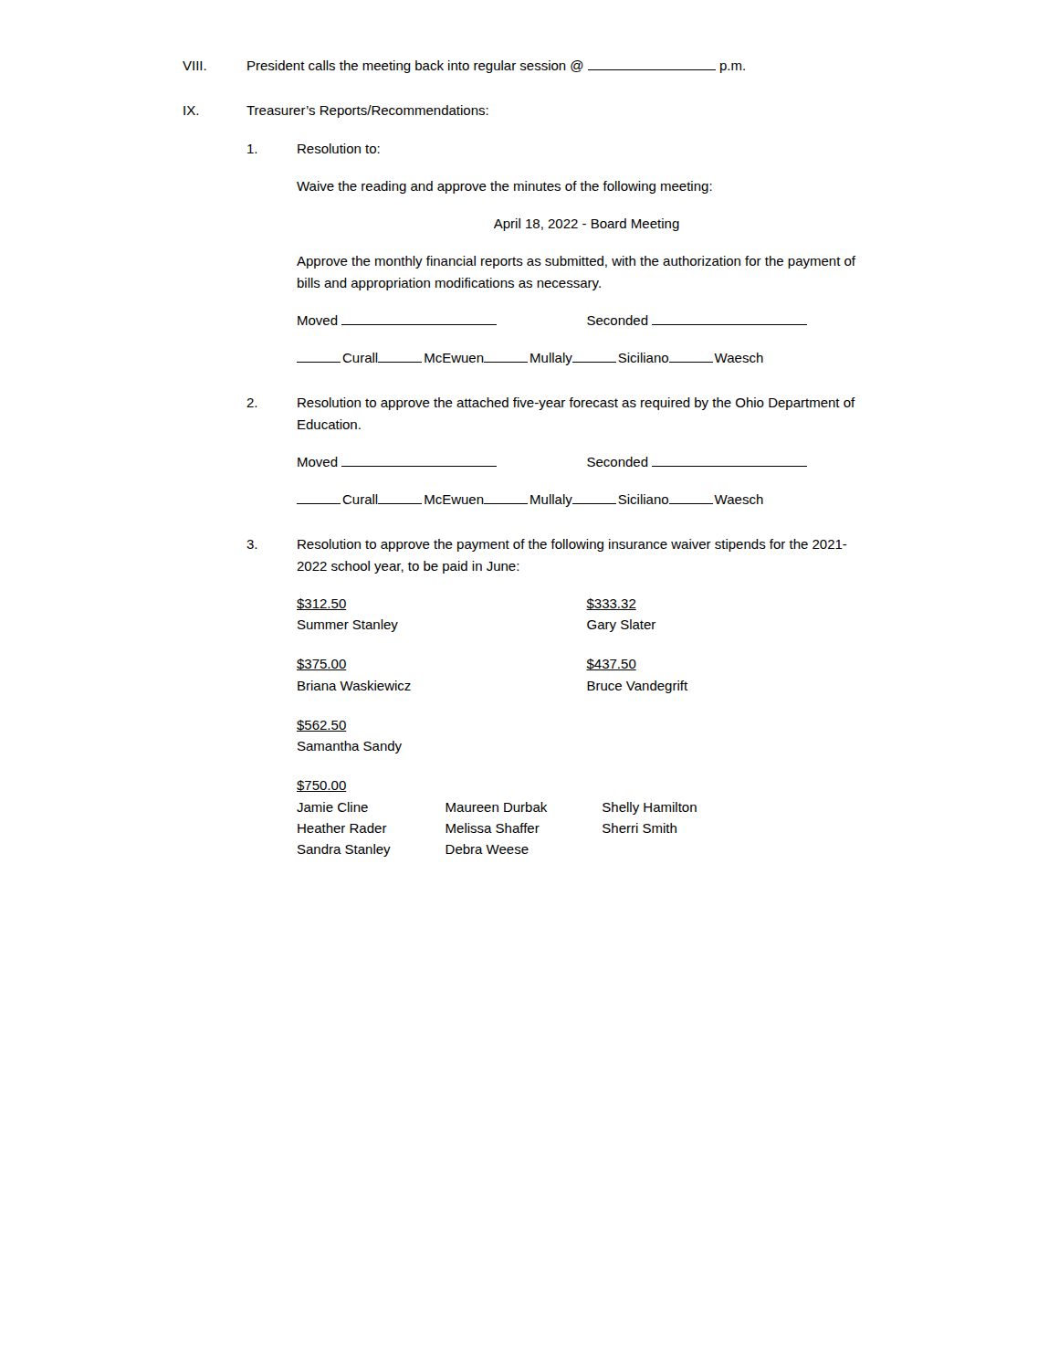VIII.
President calls the meeting back into regular session @ p.m.
IX.
Treasurer’s Reports/Recommendations:
1.
Resolution to:
Waive the reading and approve the minutes of the following meeting:
April 18, 2022 - Board Meeting
Approve the monthly financial reports as submitted, with the authorization for the payment of bills and appropriation modifications as necessary.
Moved
Seconded
Curall McEwuen Mullaly Siciliano Waesch
2.
Resolution to approve the attached five-year forecast as required by the Ohio Department of Education.
Moved
Seconded
Curall McEwuen Mullaly Siciliano Waesch
3.
Resolution to approve the payment of the following insurance waiver stipends for the 2021-2022 school year, to be paid in June:
$312.50
Summer Stanley
$333.32
Gary Slater
$375.00
Briana Waskiewicz
$437.50
Bruce Vandegrift
$562.50
Samantha Sandy
$750.00
| Jamie Cline | Maureen Durbak | Shelly Hamilton |
| Heather Rader | Melissa Shaffer | Sherri Smith |
| Sandra Stanley | Debra Weese | |